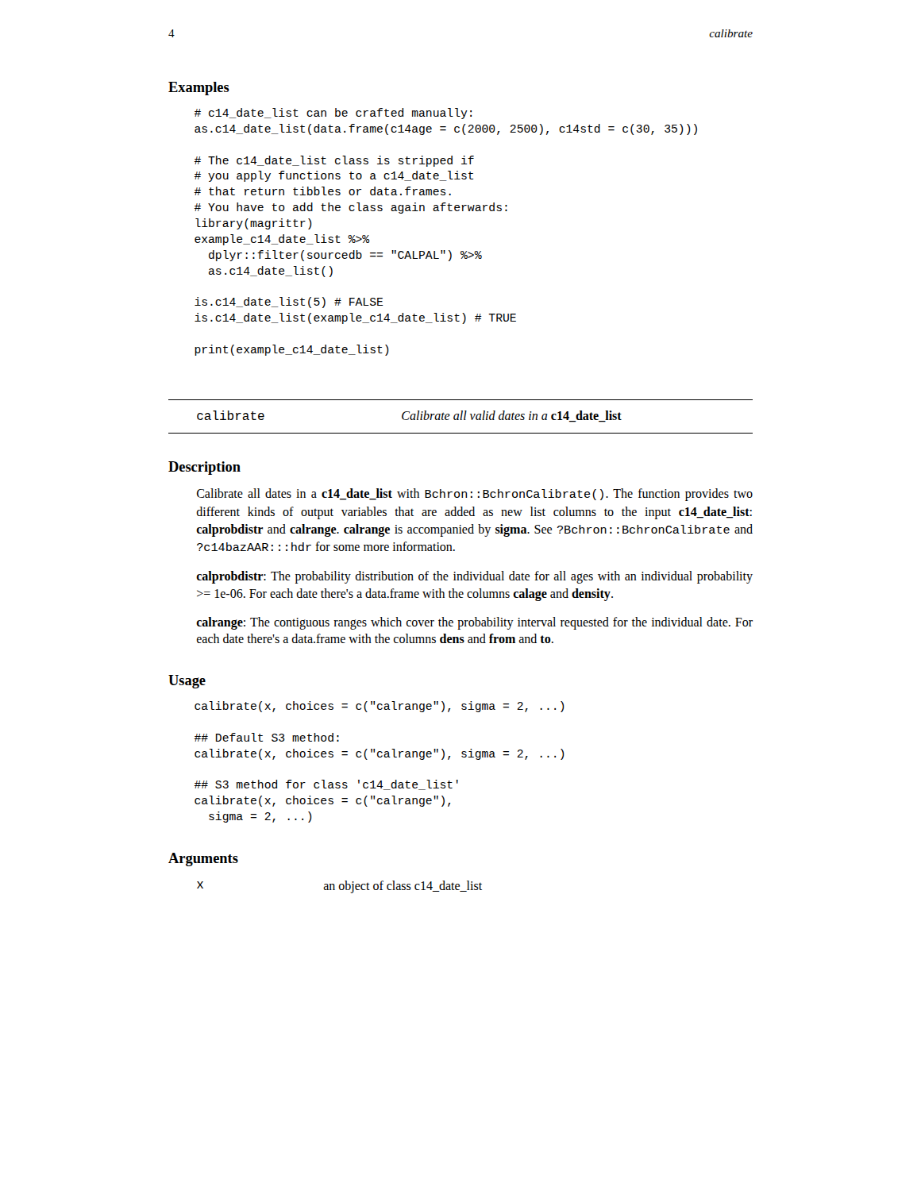4 calibrate
Examples
# c14_date_list can be crafted manually:
as.c14_date_list(data.frame(c14age = c(2000, 2500), c14std = c(30, 35)))

# The c14_date_list class is stripped if
# you apply functions to a c14_date_list
# that return tibbles or data.frames.
# You have to add the class again afterwards:
library(magrittr)
example_c14_date_list %>%
  dplyr::filter(sourcedb == "CALPAL") %>%
  as.c14_date_list()

is.c14_date_list(5) # FALSE
is.c14_date_list(example_c14_date_list) # TRUE

print(example_c14_date_list)
calibrate Calibrate all valid dates in a c14_date_list
Description
Calibrate all dates in a c14_date_list with Bchron::BchronCalibrate(). The function provides two different kinds of output variables that are added as new list columns to the input c14_date_list: calprobdistr and calrange. calrange is accompanied by sigma. See ?Bchron::BchronCalibrate and ?c14bazAAR:::hdr for some more information.
calprobdistr: The probability distribution of the individual date for all ages with an individual probability >= 1e-06. For each date there's a data.frame with the columns calage and density.
calrange: The contiguous ranges which cover the probability interval requested for the individual date. For each date there's a data.frame with the columns dens and from and to.
Usage
calibrate(x, choices = c("calrange"), sigma = 2, ...)

## Default S3 method:
calibrate(x, choices = c("calrange"), sigma = 2, ...)

## S3 method for class 'c14_date_list'
calibrate(x, choices = c("calrange"),
  sigma = 2, ...)
Arguments
x
an object of class c14_date_list